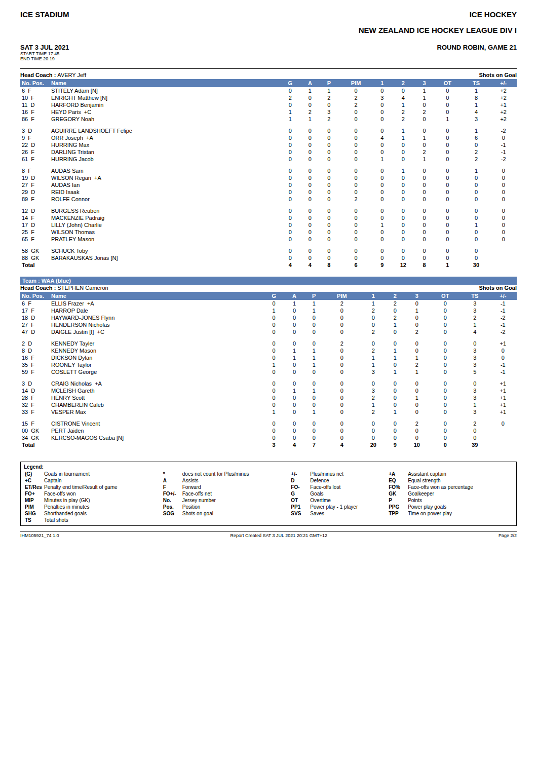ICE STADIUM
ICE HOCKEY
NEW ZEALAND ICE HOCKEY LEAGUE DIV I
SAT 3 JUL 2021
START TIME 17:45
END TIME 20:19
ROUND ROBIN, GAME 21
Head Coach : AVERY Jeff
Shots on Goal
| No. Pos. | Name | G | A | P | PIM | 1 | 2 | 3 | OT | TS | +/- |
| --- | --- | --- | --- | --- | --- | --- | --- | --- | --- | --- | --- |
| 6 F | STITELY Adam [N] | 0 | 1 | 1 | 0 | 0 | 0 | 1 | 0 | 1 | +2 |
| 10 F | ENRIGHT Matthew [N] | 2 | 0 | 2 | 2 | 3 | 4 | 1 | 0 | 8 | +2 |
| 11 D | HARFORD Benjamin | 0 | 0 | 0 | 2 | 0 | 1 | 0 | 0 | 1 | +1 |
| 16 F | HEYD Paris +C | 1 | 2 | 3 | 0 | 0 | 2 | 2 | 0 | 4 | +2 |
| 86 F | GREGORY Noah | 1 | 1 | 2 | 0 | 0 | 2 | 0 | 1 | 3 | +2 |
| 3 D | AGUIRRE LANDSHOEFT Felipe | 0 | 0 | 0 | 0 | 0 | 1 | 0 | 0 | 1 | -2 |
| 9 F | ORR Joseph +A | 0 | 0 | 0 | 0 | 4 | 1 | 1 | 0 | 6 | 0 |
| 22 D | HURRING Max | 0 | 0 | 0 | 0 | 0 | 0 | 0 | 0 | 0 | -1 |
| 26 F | DARLING Tristan | 0 | 0 | 0 | 0 | 0 | 0 | 2 | 0 | 2 | -1 |
| 61 F | HURRING Jacob | 0 | 0 | 0 | 0 | 1 | 0 | 1 | 0 | 2 | -2 |
| 8 F | AUDAS Sam | 0 | 0 | 0 | 0 | 0 | 1 | 0 | 0 | 1 | 0 |
| 19 D | WILSON Regan +A | 0 | 0 | 0 | 0 | 0 | 0 | 0 | 0 | 0 | 0 |
| 27 F | AUDAS Ian | 0 | 0 | 0 | 0 | 0 | 0 | 0 | 0 | 0 | 0 |
| 29 D | REID Isaak | 0 | 0 | 0 | 0 | 0 | 0 | 0 | 0 | 0 | 0 |
| 89 F | ROLFE Connor | 0 | 0 | 0 | 2 | 0 | 0 | 0 | 0 | 0 | 0 |
| 12 D | BURGESS Reuben | 0 | 0 | 0 | 0 | 0 | 0 | 0 | 0 | 0 | 0 |
| 14 F | MACKENZIE Padraig | 0 | 0 | 0 | 0 | 0 | 0 | 0 | 0 | 0 | 0 |
| 17 D | LILLY (John) Charlie | 0 | 0 | 0 | 0 | 1 | 0 | 0 | 0 | 1 | 0 |
| 25 F | WILSON Thomas | 0 | 0 | 0 | 0 | 0 | 0 | 0 | 0 | 0 | 0 |
| 65 F | PRATLEY Mason | 0 | 0 | 0 | 0 | 0 | 0 | 0 | 0 | 0 | 0 |
| 58 GK | SCHUCK Toby | 0 | 0 | 0 | 0 | 0 | 0 | 0 | 0 | 0 | |
| 88 GK | BARAKAUSKAS Jonas [N] | 0 | 0 | 0 | 0 | 0 | 0 | 0 | 0 | 0 | |
| Total | | 4 | 4 | 8 | 6 | 9 | 12 | 8 | 1 | 30 | |
Team : WAA (blue)
Head Coach : STEPHEN Cameron
Shots on Goal
| No. Pos. | Name | G | A | P | PIM | 1 | 2 | 3 | OT | TS | +/- |
| --- | --- | --- | --- | --- | --- | --- | --- | --- | --- | --- | --- |
| 6 F | ELLIS Frazer +A | 0 | 1 | 1 | 2 | 1 | 2 | 0 | 0 | 3 | -1 |
| 17 F | HARROP Dale | 1 | 0 | 1 | 0 | 2 | 0 | 1 | 0 | 3 | -1 |
| 18 D | HAYWARD-JONES Flynn | 0 | 0 | 0 | 0 | 0 | 2 | 0 | 0 | 2 | -2 |
| 27 F | HENDERSON Nicholas | 0 | 0 | 0 | 0 | 0 | 1 | 0 | 0 | 1 | -1 |
| 47 D | DAIGLE Justin [I] +C | 0 | 0 | 0 | 0 | 2 | 0 | 2 | 0 | 4 | -2 |
| 2 D | KENNEDY Tayler | 0 | 0 | 0 | 2 | 0 | 0 | 0 | 0 | 0 | +1 |
| 8 D | KENNEDY Mason | 0 | 1 | 1 | 0 | 2 | 1 | 0 | 0 | 3 | 0 |
| 16 F | DICKSON Dylan | 0 | 1 | 1 | 0 | 1 | 1 | 1 | 0 | 3 | 0 |
| 35 F | ROONEY Taylor | 1 | 0 | 1 | 0 | 1 | 0 | 2 | 0 | 3 | -1 |
| 59 F | COSLETT George | 0 | 0 | 0 | 0 | 3 | 1 | 1 | 0 | 5 | -1 |
| 3 D | CRAIG Nicholas +A | 0 | 0 | 0 | 0 | 0 | 0 | 0 | 0 | 0 | +1 |
| 14 D | MCLEISH Gareth | 0 | 1 | 1 | 0 | 3 | 0 | 0 | 0 | 3 | +1 |
| 28 F | HENRY Scott | 0 | 0 | 0 | 0 | 2 | 0 | 1 | 0 | 3 | +1 |
| 32 F | CHAMBERLIN Caleb | 0 | 0 | 0 | 0 | 1 | 0 | 0 | 0 | 1 | +1 |
| 33 F | VESPER Max | 1 | 0 | 1 | 0 | 2 | 1 | 0 | 0 | 3 | +1 |
| 15 F | CISTRONE Vincent | 0 | 0 | 0 | 0 | 0 | 0 | 2 | 0 | 2 | 0 |
| 00 GK | PERT Jaiden | 0 | 0 | 0 | 0 | 0 | 0 | 0 | 0 | 0 | |
| 34 GK | KERCSO-MAGOS Csaba [N] | 0 | 0 | 0 | 0 | 0 | 0 | 0 | 0 | 0 | |
| Total | | 3 | 4 | 7 | 4 | 20 | 9 | 10 | 0 | 39 | |
Legend:
| (G) | Goals in tournament | * | does not count for Plus/minus | +/- | Plus/minus net | +A | Assistant captain |
| +C | Captain | A | Assists | D | Defence | EQ | Equal strength |
| ET/Res | Penalty end time/Result of game | F | Forward | FO- | Face-offs lost | FO% | Face-offs won as percentage |
| FO+ | Face-offs won | FO+/- | Face-offs net | G | Goals | GK | Goalkeeper |
| MIP | Minutes in play (GK) | No. | Jersey number | OT | Overtime | P | Points |
| PIM | Penalties in minutes | Pos. | Position | PP1 | Power play - 1 player | PPG | Power play goals |
| SHG | Shorthanded goals | SOG | Shots on goal | SVS | Saves | TPP | Time on power play |
| TS | Total shots | | | | | | |
IHM105921_74 1.0
Report Created SAT 3 JUL 2021 20:21 GMT+12
Page 2/2